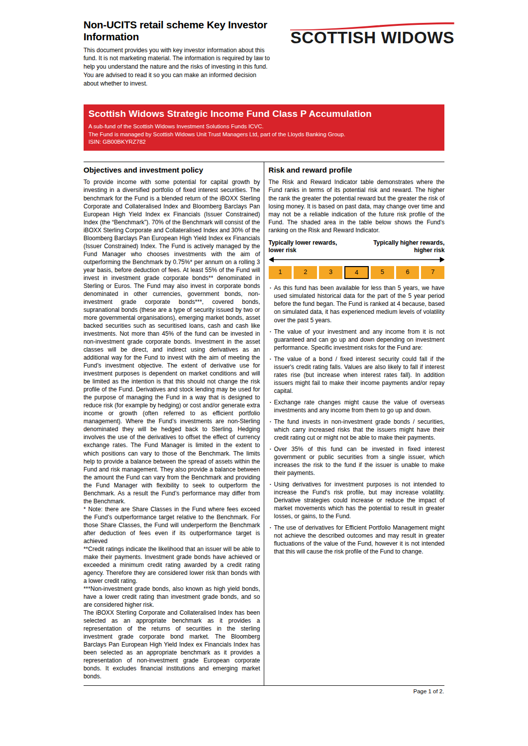Non-UCITS retail scheme Key Investor Information
This document provides you with key investor information about this fund. It is not marketing material. The information is required by law to help you understand the nature and the risks of investing in this fund. You are advised to read it so you can make an informed decision about whether to invest.
SCOTTISH WIDOWS
Scottish Widows Strategic Income Fund Class P Accumulation
A sub-fund of the Scottish Widows Investment Solutions Funds ICVC.
The Fund is managed by Scottish Widows Unit Trust Managers Ltd, part of the Lloyds Banking Group.
ISIN: GB00BKYRZ782
Objectives and investment policy
To provide income with some potential for capital growth by investing in a diversified portfolio of fixed interest securities. The benchmark for the Fund is a blended return of the iBOXX Sterling Corporate and Collateralised Index and Bloomberg Barclays Pan European High Yield Index ex Financials (Issuer Constrained) Index (the “Benchmark”). 70% of the Benchmark will consist of the iBOXX Sterling Corporate and Collateralised Index and 30% of the Bloomberg Barclays Pan European High Yield Index ex Financials (Issuer Constrained) Index. The Fund is actively managed by the Fund Manager who chooses investments with the aim of outperforming the Benchmark by 0.75%* per annum on a rolling 3 year basis, before deduction of fees. At least 55% of the Fund will invest in investment grade corporate bonds** denominated in Sterling or Euros. The Fund may also invest in corporate bonds denominated in other currencies, government bonds, non-investment grade corporate bonds***, covered bonds, supranational bonds (these are a type of security issued by two or more governmental organisations), emerging market bonds, asset backed securities such as securitised loans, cash and cash like investments. Not more than 45% of the fund can be invested in non-investment grade corporate bonds. Investment in the asset classes will be direct, and indirect using derivatives as an additional way for the Fund to invest with the aim of meeting the Fund’s investment objective. The extent of derivative use for investment purposes is dependent on market conditions and will be limited as the intention is that this should not change the risk profile of the Fund. Derivatives and stock lending may be used for the purpose of managing the Fund in a way that is designed to reduce risk (for example by hedging) or cost and/or generate extra income or growth (often referred to as efficient portfolio management). Where the Fund’s investments are non-Sterling denominated they will be hedged back to Sterling. Hedging involves the use of the derivatives to offset the effect of currency exchange rates. The Fund Manager is limited in the extent to which positions can vary to those of the Benchmark. The limits help to provide a balance between the spread of assets within the Fund and risk management. They also provide a balance between the amount the Fund can vary from the Benchmark and providing the Fund Manager with flexibility to seek to outperform the Benchmark. As a result the Fund’s performance may differ from the Benchmark.
* Note: there are Share Classes in the Fund where fees exceed the Fund’s outperformance target relative to the Benchmark. For those Share Classes, the Fund will underperform the Benchmark after deduction of fees even if its outperformance target is achieved
**Credit ratings indicate the likelihood that an issuer will be able to make their payments. Investment grade bonds have achieved or exceeded a minimum credit rating awarded by a credit rating agency. Therefore they are considered lower risk than bonds with a lower credit rating.
***Non-investment grade bonds, also known as high yield bonds, have a lower credit rating than investment grade bonds, and so are considered higher risk.
The iBOXX Sterling Corporate and Collateralised Index has been selected as an appropriate benchmark as it provides a representation of the returns of securities in the sterling investment grade corporate bond market. The Bloomberg Barclays Pan European High Yield Index ex Financials Index has been selected as an appropriate benchmark as it provides a representation of non-investment grade European corporate bonds. It excludes financial institutions and emerging market bonds.
Risk and reward profile
The Risk and Reward Indicator table demonstrates where the Fund ranks in terms of its potential risk and reward. The higher the rank the greater the potential reward but the greater the risk of losing money. It is based on past data, may change over time and may not be a reliable indication of the future risk profile of the Fund. The shaded area in the table below shows the Fund’s ranking on the Risk and Reward Indicator.
Typically lower rewards,
lower risk
Typically higher rewards,
higher risk
1
2
3
4
5
6
7
As this fund has been available for less than 5 years, we have used simulated historical data for the part of the 5 year period before the fund began. The Fund is ranked at 4 because, based on simulated data, it has experienced medium levels of volatility over the past 5 years.
The value of your investment and any income from it is not guaranteed and can go up and down depending on investment performance. Specific investment risks for the Fund are:
The value of a bond / fixed interest security could fall if the issuer's credit rating falls. Values are also likely to fall if interest rates rise (but increase when interest rates fall). In addition issuers might fail to make their income payments and/or repay capital.
Exchange rate changes might cause the value of overseas investments and any income from them to go up and down.
The fund invests in non-investment grade bonds / securities, which carry increased risks that the issuers might have their credit rating cut or might not be able to make their payments.
Over 35% of this fund can be invested in fixed interest government or public securities from a single issuer, which increases the risk to the fund if the issuer is unable to make their payments.
Using derivatives for investment purposes is not intended to increase the Fund's risk profile, but may increase volatility. Derivative strategies could increase or reduce the impact of market movements which has the potential to result in greater losses, or gains, to the Fund.
The use of derivatives for Efficient Portfolio Management might not achieve the described outcomes and may result in greater fluctuations of the value of the Fund, however it is not intended that this will cause the risk profile of the Fund to change.
Page 1 of 2.